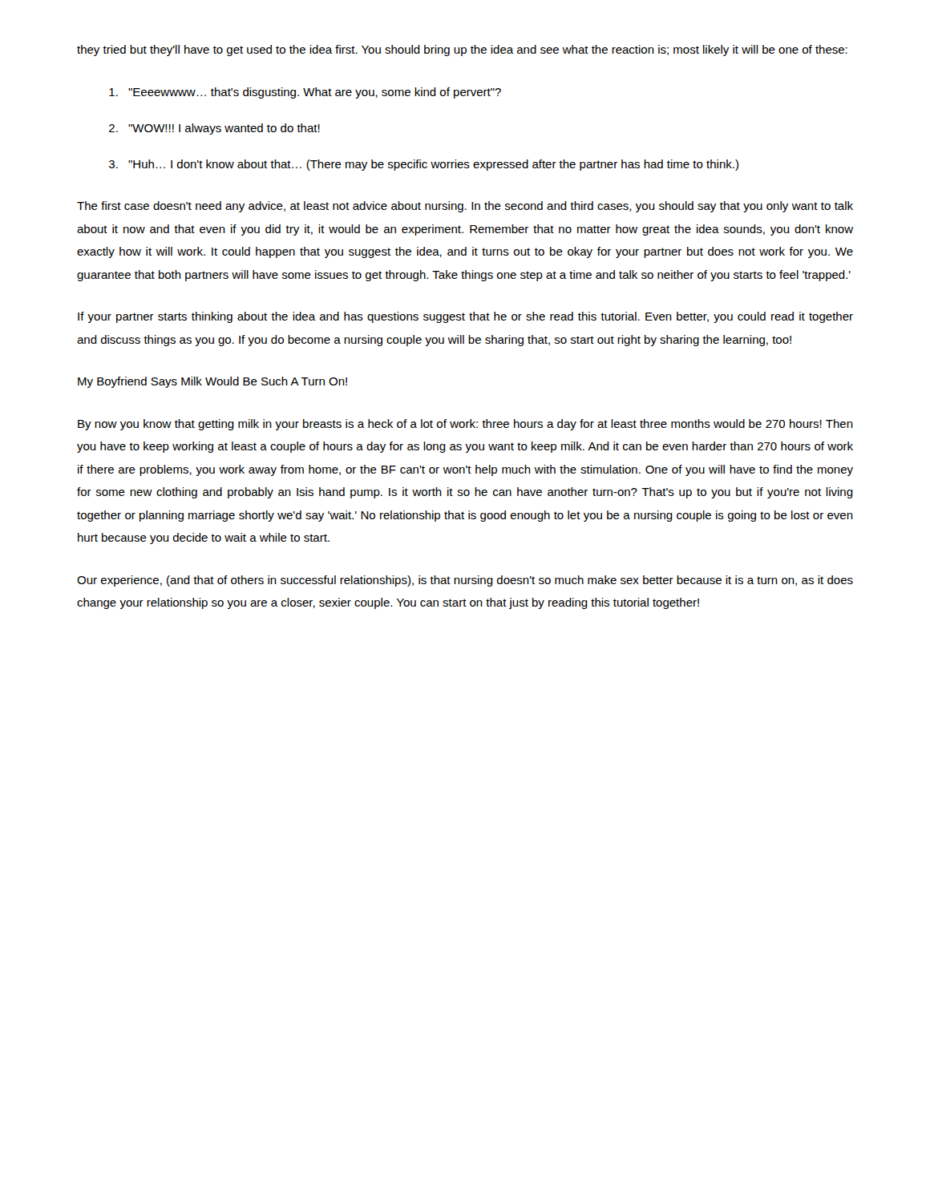they tried but they'll have to get used to the idea first. You should bring up the idea and see what the reaction is; most likely it will be one of these:
"Eeeewwww… that's disgusting. What are you, some kind of pervert"?
"WOW!!! I always wanted to do that!
"Huh… I don't know about that… (There may be specific worries expressed after the partner has had time to think.)
The first case doesn't need any advice, at least not advice about nursing. In the second and third cases, you should say that you only want to talk about it now and that even if you did try it, it would be an experiment. Remember that no matter how great the idea sounds, you don't know exactly how it will work. It could happen that you suggest the idea, and it turns out to be okay for your partner but does not work for you. We guarantee that both partners will have some issues to get through. Take things one step at a time and talk so neither of you starts to feel 'trapped.'
If your partner starts thinking about the idea and has questions suggest that he or she read this tutorial. Even better, you could read it together and discuss things as you go. If you do become a nursing couple you will be sharing that, so start out right by sharing the learning, too!
My Boyfriend Says Milk Would Be Such A Turn On!
By now you know that getting milk in your breasts is a heck of a lot of work: three hours a day for at least three months would be 270 hours! Then you have to keep working at least a couple of hours a day for as long as you want to keep milk. And it can be even harder than 270 hours of work if there are problems, you work away from home, or the BF can't or won't help much with the stimulation. One of you will have to find the money for some new clothing and probably an Isis hand pump. Is it worth it so he can have another turn-on? That's up to you but if you're not living together or planning marriage shortly we'd say 'wait.' No relationship that is good enough to let you be a nursing couple is going to be lost or even hurt because you decide to wait a while to start.
Our experience, (and that of others in successful relationships), is that nursing doesn't so much make sex better because it is a turn on, as it does change your relationship so you are a closer, sexier couple. You can start on that just by reading this tutorial together!